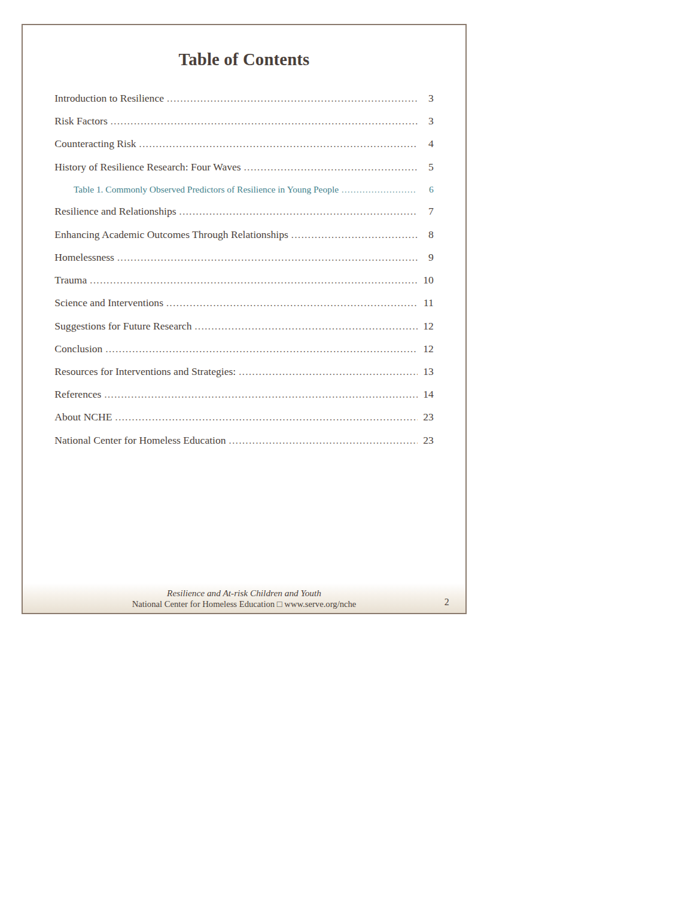Table of Contents
Introduction to Resilience ........................................................................................ 3
Risk Factors ......................................................................................................... 3
Counteracting Risk .............................................................................................. 4
History of Resilience Research: Four Waves ........................................................... 5
Table 1. Commonly Observed Predictors of Resilience in Young People ......................... 6
Resilience and Relationships .................................................................................... 7
Enhancing Academic Outcomes Through Relationships .......................................... 8
Homelessness ..................................................................................................... 9
Trauma .............................................................................................................. 10
Science and Interventions ....................................................................................... 11
Suggestions for Future Research ............................................................................ 12
Conclusion ......................................................................................................... 12
Resources for Interventions and Strategies: ......................................................... 13
References ......................................................................................................... 14
About NCHE ....................................................................................................... 23
National Center for Homeless Education ............................................................. 23
Resilience and At-risk Children and Youth
National Center for Homeless Education □ www.serve.org/nche
2